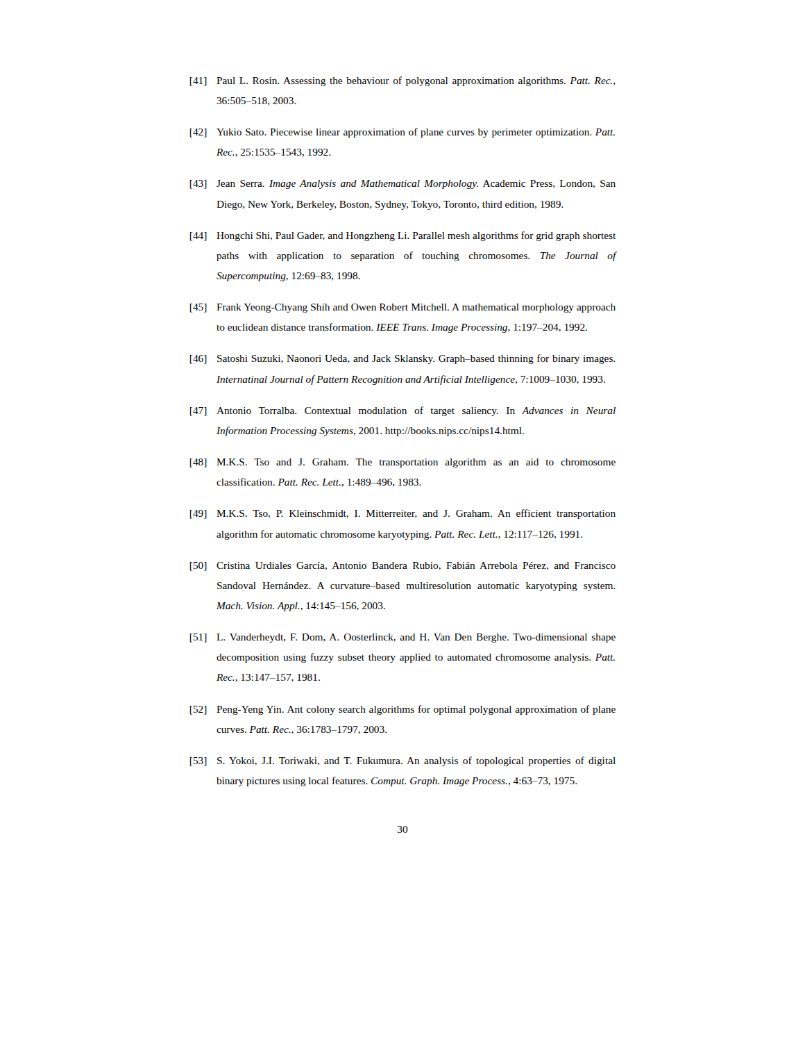[41] Paul L. Rosin. Assessing the behaviour of polygonal approximation algorithms. Patt. Rec., 36:505–518, 2003.
[42] Yukio Sato. Piecewise linear approximation of plane curves by perimeter optimization. Patt. Rec., 25:1535–1543, 1992.
[43] Jean Serra. Image Analysis and Mathematical Morphology. Academic Press, London, San Diego, New York, Berkeley, Boston, Sydney, Tokyo, Toronto, third edition, 1989.
[44] Hongchi Shi, Paul Gader, and Hongzheng Li. Parallel mesh algorithms for grid graph shortest paths with application to separation of touching chromosomes. The Journal of Supercomputing, 12:69–83, 1998.
[45] Frank Yeong-Chyang Shih and Owen Robert Mitchell. A mathematical morphology approach to euclidean distance transformation. IEEE Trans. Image Processing, 1:197–204, 1992.
[46] Satoshi Suzuki, Naonori Ueda, and Jack Sklansky. Graph–based thinning for binary images. Internatinal Journal of Pattern Recognition and Artificial Intelligence, 7:1009–1030, 1993.
[47] Antonio Torralba. Contextual modulation of target saliency. In Advances in Neural Information Processing Systems, 2001. http://books.nips.cc/nips14.html.
[48] M.K.S. Tso and J. Graham. The transportation algorithm as an aid to chromosome classification. Patt. Rec. Lett., 1:489–496, 1983.
[49] M.K.S. Tso, P. Kleinschmidt, I. Mitterreiter, and J. Graham. An efficient transportation algorithm for automatic chromosome karyotyping. Patt. Rec. Lett., 12:117–126, 1991.
[50] Cristina Urdiales García, Antonio Bandera Rubio, Fabián Arrebola Pérez, and Francisco Sandoval Hernández. A curvature–based multiresolution automatic karyotyping system. Mach. Vision. Appl., 14:145–156, 2003.
[51] L. Vanderheydt, F. Dom, A. Oosterlinck, and H. Van Den Berghe. Two-dimensional shape decomposition using fuzzy subset theory applied to automated chromosome analysis. Patt. Rec., 13:147–157, 1981.
[52] Peng-Yeng Yin. Ant colony search algorithms for optimal polygonal approximation of plane curves. Patt. Rec., 36:1783–1797, 2003.
[53] S. Yokoi, J.I. Toriwaki, and T. Fukumura. An analysis of topological properties of digital binary pictures using local features. Comput. Graph. Image Process., 4:63–73, 1975.
30